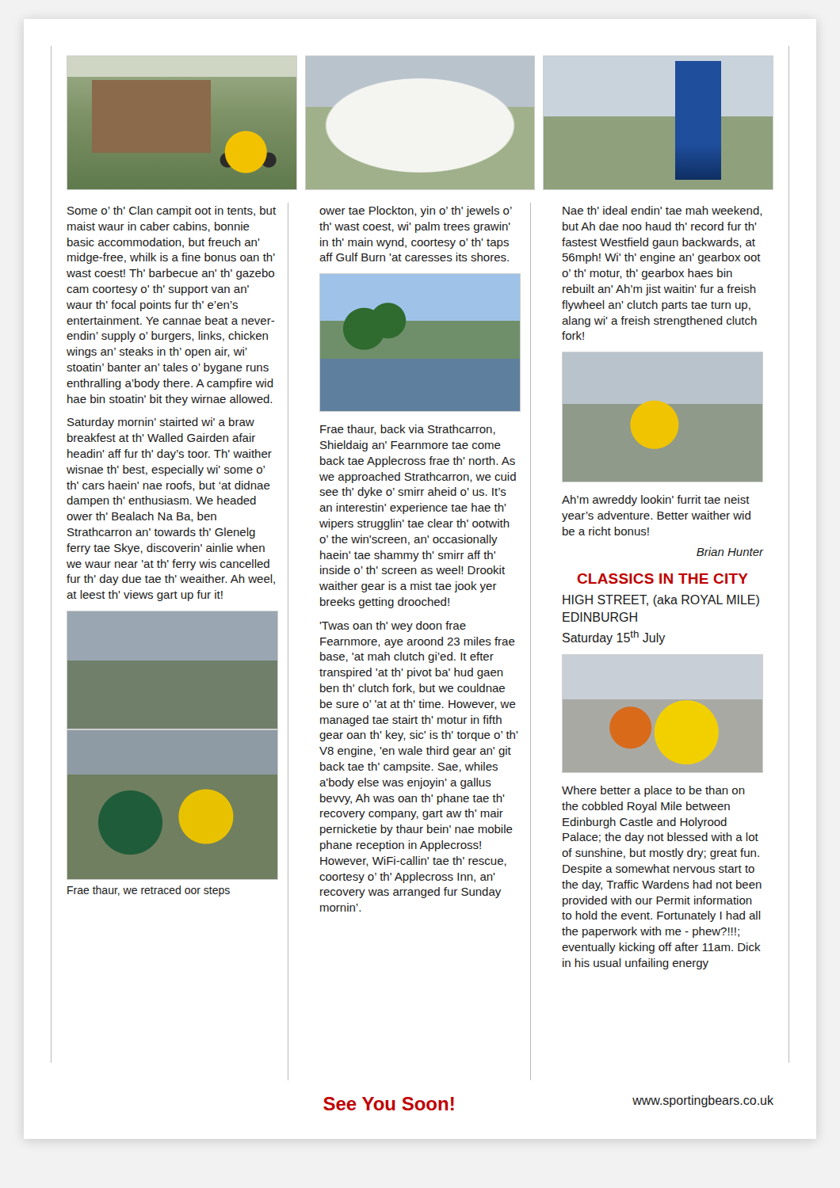Some o’ th' Clan campit oot in tents, but maist waur in caber cabins, bonnie basic accommodation, but freuch an' midge-free, whilk is a fine bonus oan th' wast coest! Th' barbecue an' th' gazebo cam coortesy o' th' support van an' waur th' focal points fur th' e’en’s entertainment. Ye cannae beat a never-endin’ supply o’ burgers, links, chicken wings an’ steaks in th’ open air, wi’ stoatin’ banter an’ tales o’ bygane runs enthralling a’body there. A campfire wid hae bin stoatin' bit they wirnae allowed.
Saturday mornin’ stairted wi' a braw breakfest at th' Walled Gairden afair headin' aff fur th' day’s toor. Th' waither wisnae th' best, especially wi' some o’ th' cars haein' nae roofs, but ‘at didnae dampen th' enthusiasm. We headed ower th' Bealach Na Ba, ben Strathcarron an' towards th' Glenelg ferry tae Skye, discoverin' ainlie when we waur near 'at th' ferry wis cancelled fur th' day due tae th' weaither. Ah weel, at leest th' views gart up fur it!
Frae thaur, we retraced oor steps
ower tae Plockton, yin o’ th' jewels o’ th' wast coest, wi' palm trees grawin' in th' main wynd, coortesy o’ th' taps aff Gulf Burn 'at caresses its shores.
Frae thaur, back via Strathcarron, Shieldaig an' Fearnmore tae come back tae Applecross frae th' north. As we approached Strathcarron, we cuid see th' dyke o’ smirr aheid o’ us. It’s an interestin' experience tae hae th' wipers strugglin' tae clear th' ootwith o’ the win'screen, an' occasionally haein' tae shammy th' smirr aff th' inside o’ th' screen as weel! Drookit waither gear is a mist tae jook yer breeks getting drooched!
'Twas oan th' wey doon frae Fearnmore, aye aroond 23 miles frae base, 'at mah clutch gi’ed. It efter transpired 'at th' pivot ba' hud gaen ben th' clutch fork, but we couldnae be sure o’ 'at at th' time. However, we managed tae stairt th' motur in fifth gear oan th' key, sic' is th' torque o’ th' V8 engine, 'en wale third gear an' git back tae th' campsite. Sae, whiles a'body else was enjoyin' a gallus bevvy, Ah was oan th' phane tae th' recovery company, gart aw th' mair pernicketie by thaur bein' nae mobile phane reception in Applecross! However, WiFi-callin' tae th' rescue, coortesy o’ th' Applecross Inn, an' recovery was arranged fur Sunday mornin’.
Nae th' ideal endin' tae mah weekend, but Ah dae noo haud th' record fur th' fastest Westfield gaun backwards, at 56mph! Wi' th' engine an' gearbox oot o’ th' motur, th' gearbox haes bin rebuilt an' Ah’m jist waitin' fur a freish flywheel an' clutch parts tae turn up, alang wi' a freish strengthened clutch fork!
Ah’m awreddy lookin' furrit tae neist year’s adventure. Better waither wid be a richt bonus!
Brian Hunter
CLASSICS IN THE CITY
HIGH STREET, (aka ROYAL MILE) EDINBURGH
Saturday 15th July
Where better a place to be than on the cobbled Royal Mile between Edinburgh Castle and Holyrood Palace; the day not blessed with a lot of sunshine, but mostly dry; great fun. Despite a somewhat nervous start to the day, Traffic Wardens had not been provided with our Permit information to hold the event. Fortunately I had all the paperwork with me - phew?!!!; eventually kicking off after 11am. Dick in his usual unfailing energy
See You Soon!
www.sportingbears.co.uk